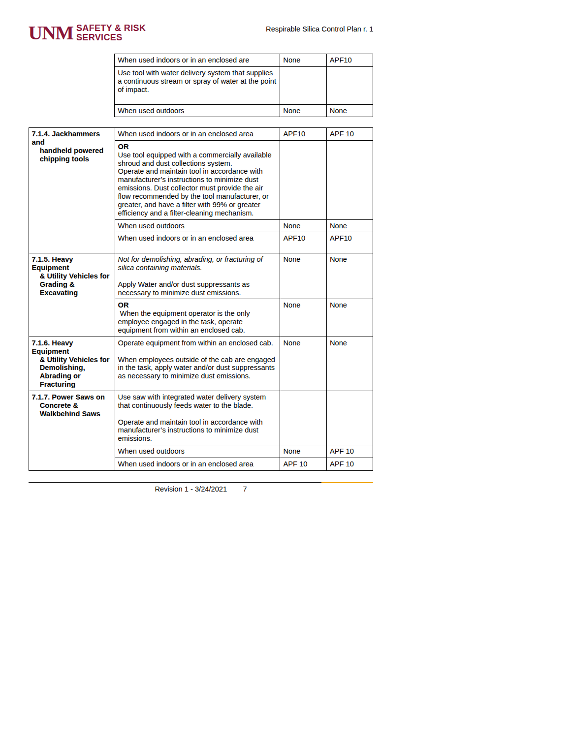UNM
SAFETY & RISK
SERVICES
Respirable Silica Control Plan r. 1
| | When used indoors or in an enclosed are | None | APF10 |
| | Use tool with water delivery system that supplies a continuous stream or spray of water at the point of impact. | | |
| | When used outdoors | None | None |
| 7.1.4. Jackhammers and handheld powered chipping tools | When used indoors or in an enclosed area | APF10 | APF 10 |
| OR Use tool equipped with a commercially available shroud and dust collections system. Operate and maintain tool in accordance with manufacturer’s instructions to minimize dust emissions. Dust collector must provide the air flow recommended by the tool manufacturer, or greater, and have a filter with 99% or greater efficiency and a filter-cleaning mechanism. | | |
| When used outdoors | None | None |
| When used indoors or in an enclosed area | APF10 | APF10 |
| 7.1.5. Heavy Equipment & Utility Vehicles for Grading & Excavating | Not for demolishing, abrading, or fracturing of silica containing materials. Apply Water and/or dust suppressants as necessary to minimize dust emissions. | None | None |
| OR When the equipment operator is the only employee engaged in the task, operate equipment from within an enclosed cab. | None | None |
| 7.1.6. Heavy Equipment & Utility Vehicles for Demolishing, Abrading or Fracturing | Operate equipment from within an enclosed cab. When employees outside of the cab are engaged in the task, apply water and/or dust suppressants as necessary to minimize dust emissions. | None | None |
| 7.1.7. Power Saws on Concrete & Walkbehind Saws | Use saw with integrated water delivery system that continuously feeds water to the blade. Operate and maintain tool in accordance with manufacturer’s instructions to minimize dust emissions. | | |
| When used outdoors | None | APF 10 |
| When used indoors or in an enclosed area | APF 10 | APF 10 |
Revision 1 - 3/24/2021 7